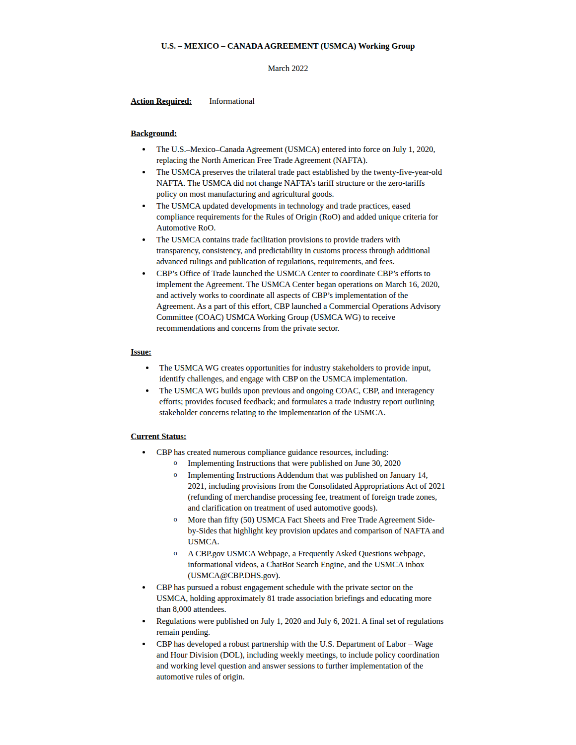U.S. – MEXICO – CANADA AGREEMENT (USMCA) Working Group
March 2022
Action Required: Informational
Background:
The U.S.–Mexico–Canada Agreement (USMCA) entered into force on July 1, 2020, replacing the North American Free Trade Agreement (NAFTA).
The USMCA preserves the trilateral trade pact established by the twenty-five-year-old NAFTA. The USMCA did not change NAFTA’s tariff structure or the zero-tariffs policy on most manufacturing and agricultural goods.
The USMCA updated developments in technology and trade practices, eased compliance requirements for the Rules of Origin (RoO) and added unique criteria for Automotive RoO.
The USMCA contains trade facilitation provisions to provide traders with transparency, consistency, and predictability in customs process through additional advanced rulings and publication of regulations, requirements, and fees.
CBP’s Office of Trade launched the USMCA Center to coordinate CBP’s efforts to implement the Agreement. The USMCA Center began operations on March 16, 2020, and actively works to coordinate all aspects of CBP’s implementation of the Agreement. As a part of this effort, CBP launched a Commercial Operations Advisory Committee (COAC) USMCA Working Group (USMCA WG) to receive recommendations and concerns from the private sector.
Issue:
The USMCA WG creates opportunities for industry stakeholders to provide input, identify challenges, and engage with CBP on the USMCA implementation.
The USMCA WG builds upon previous and ongoing COAC, CBP, and interagency efforts; provides focused feedback; and formulates a trade industry report outlining stakeholder concerns relating to the implementation of the USMCA.
Current Status:
CBP has created numerous compliance guidance resources, including:
Implementing Instructions that were published on June 30, 2020
Implementing Instructions Addendum that was published on January 14, 2021, including provisions from the Consolidated Appropriations Act of 2021 (refunding of merchandise processing fee, treatment of foreign trade zones, and clarification on treatment of used automotive goods).
More than fifty (50) USMCA Fact Sheets and Free Trade Agreement Side-by-Sides that highlight key provision updates and comparison of NAFTA and USMCA.
A CBP.gov USMCA Webpage, a Frequently Asked Questions webpage, informational videos, a ChatBot Search Engine, and the USMCA inbox (USMCA@CBP.DHS.gov).
CBP has pursued a robust engagement schedule with the private sector on the USMCA, holding approximately 81 trade association briefings and educating more than 8,000 attendees.
Regulations were published on July 1, 2020 and July 6, 2021. A final set of regulations remain pending.
CBP has developed a robust partnership with the U.S. Department of Labor – Wage and Hour Division (DOL), including weekly meetings, to include policy coordination and working level question and answer sessions to further implementation of the automotive rules of origin.